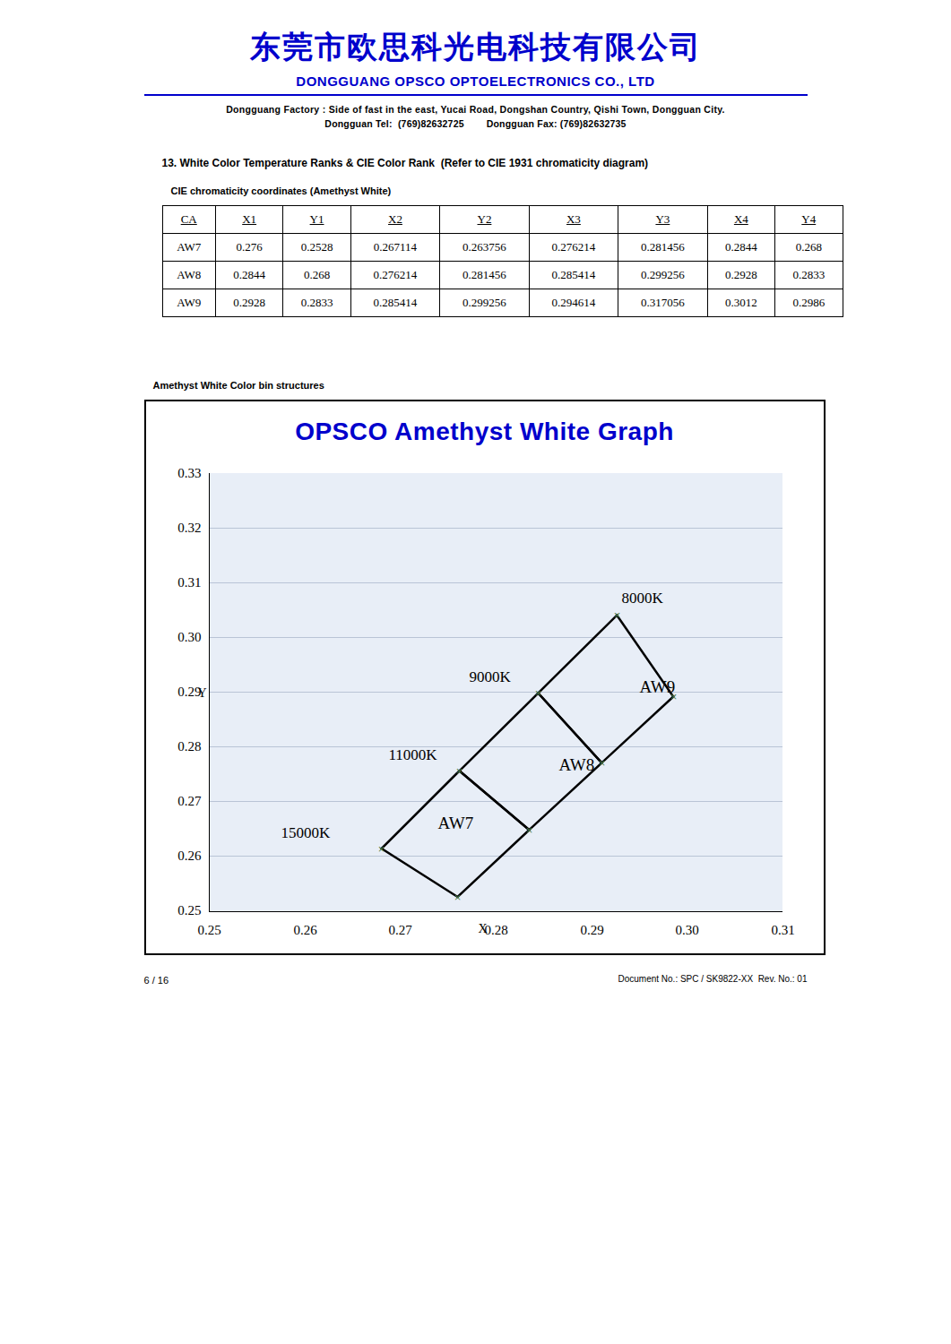东莞市欧思科光电科技有限公司
DONGGUANG OPSCO OPTOELECTRONICS CO., LTD
Dongguang Factory : Side of fast in the east, Yucai Road, Dongshan Country, Qishi Town, Dongguan City.
Dongguan Tel: (769)82632725 Dongguan Fax: (769)82632735
13. White Color Temperature Ranks & CIE Color Rank (Refer to CIE 1931 chromaticity diagram)
CIE chromaticity coordinates (Amethyst White)
| CA | X1 | Y1 | X2 | Y2 | X3 | Y3 | X4 | Y4 |
| --- | --- | --- | --- | --- | --- | --- | --- | --- |
| AW7 | 0.276 | 0.2528 | 0.267114 | 0.263756 | 0.276214 | 0.281456 | 0.2844 | 0.268 |
| AW8 | 0.2844 | 0.268 | 0.276214 | 0.281456 | 0.285414 | 0.299256 | 0.2928 | 0.2833 |
| AW9 | 0.2928 | 0.2833 | 0.285414 | 0.299256 | 0.294614 | 0.317056 | 0.3012 | 0.2986 |
Amethyst White Color bin structures
OPSCO Amethyst White Graph
0.33
0.32
0.31
0.30
0.29
0.28
0.27
0.26
0.25
Y
8000K
9000K
11000K
15000K
AW9
AW8
AW7
0.25
0.26
0.27
0.28
0.29
0.30
0.31
X
6 / 16
Document No.: SPC / SK9822-XX Rev. No.: 01